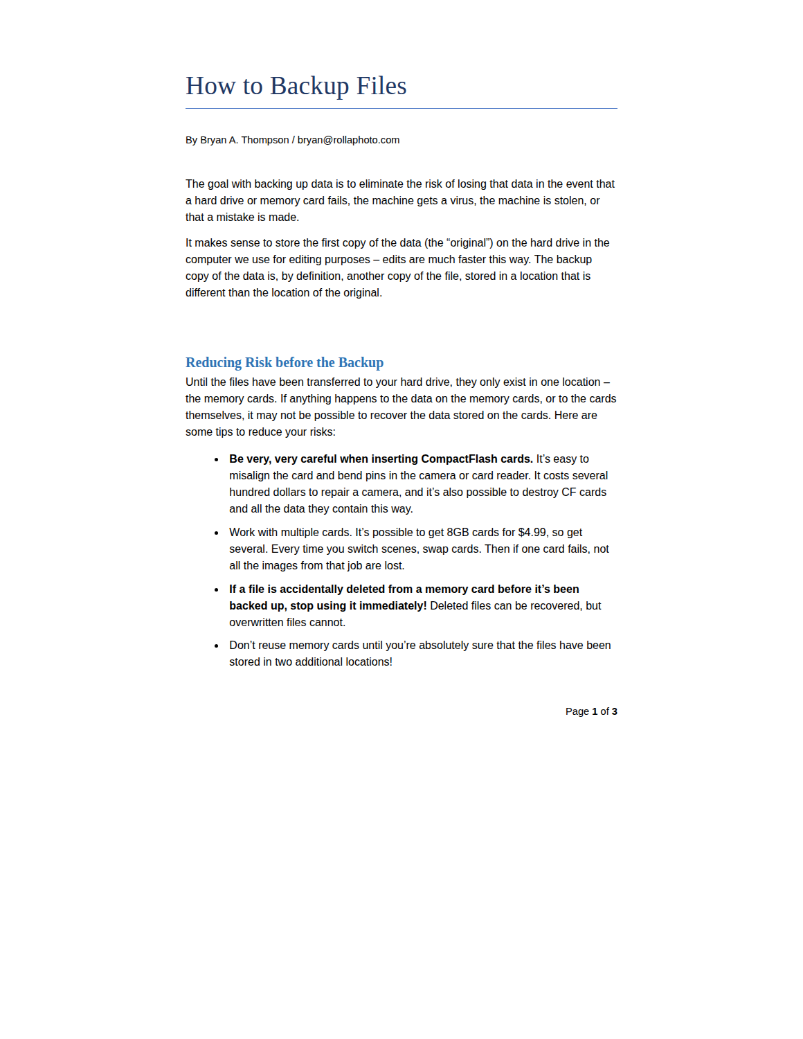How to Backup Files
By Bryan A. Thompson / bryan@rollaphoto.com
The goal with backing up data is to eliminate the risk of losing that data in the event that a hard drive or memory card fails, the machine gets a virus, the machine is stolen, or that a mistake is made.
It makes sense to store the first copy of the data (the “original”) on the hard drive in the computer we use for editing purposes – edits are much faster this way. The backup copy of the data is, by definition, another copy of the file, stored in a location that is different than the location of the original.
Reducing Risk before the Backup
Until the files have been transferred to your hard drive, they only exist in one location – the memory cards. If anything happens to the data on the memory cards, or to the cards themselves, it may not be possible to recover the data stored on the cards. Here are some tips to reduce your risks:
Be very, very careful when inserting CompactFlash cards. It’s easy to misalign the card and bend pins in the camera or card reader. It costs several hundred dollars to repair a camera, and it’s also possible to destroy CF cards and all the data they contain this way.
Work with multiple cards. It’s possible to get 8GB cards for $4.99, so get several. Every time you switch scenes, swap cards. Then if one card fails, not all the images from that job are lost.
If a file is accidentally deleted from a memory card before it’s been backed up, stop using it immediately! Deleted files can be recovered, but overwritten files cannot.
Don’t reuse memory cards until you’re absolutely sure that the files have been stored in two additional locations!
Page 1 of 3